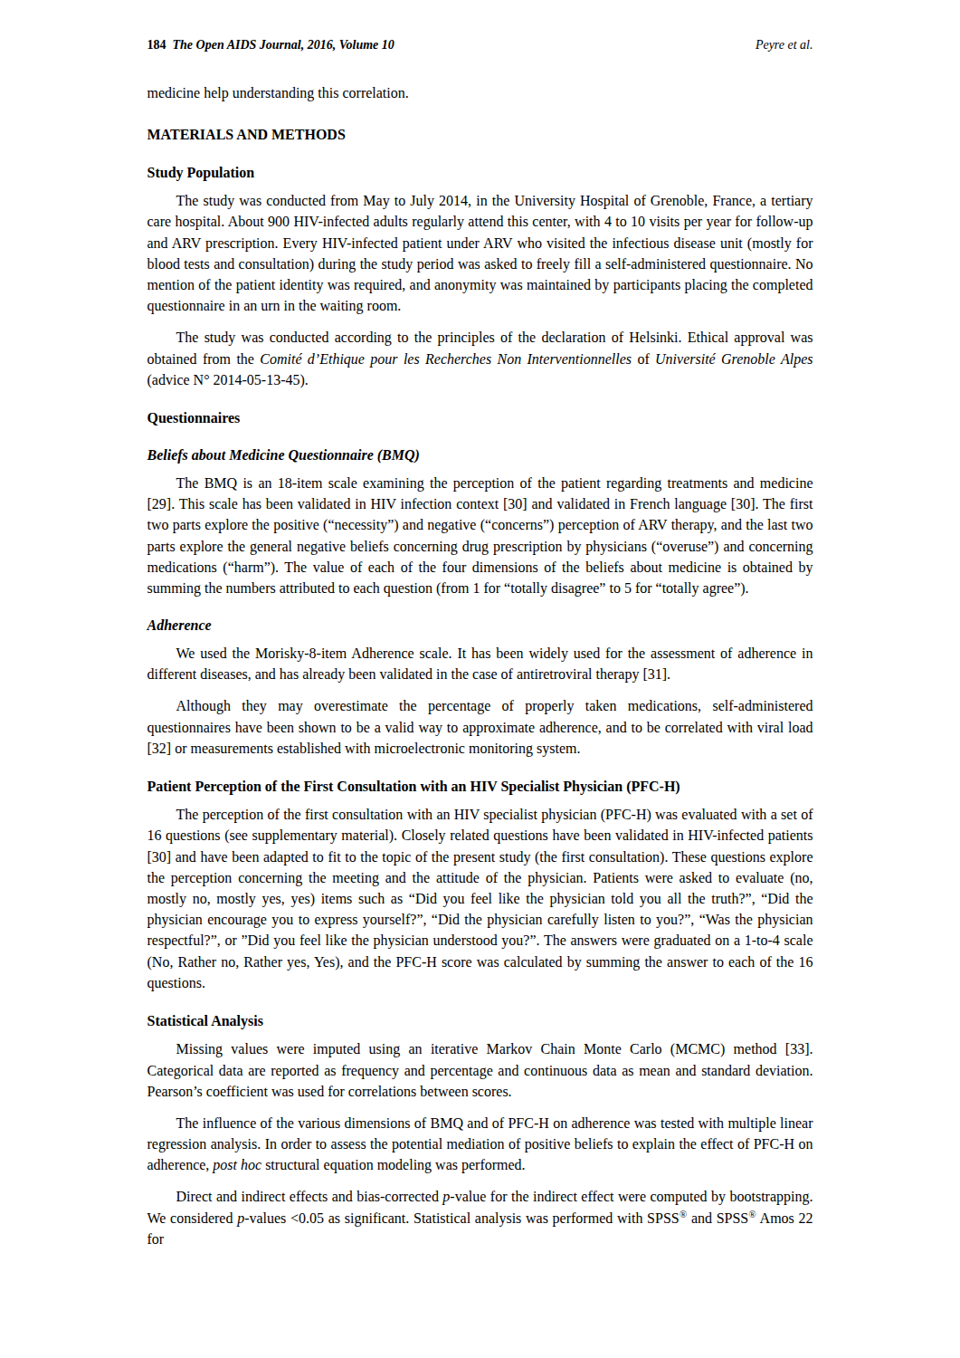184 The Open AIDS Journal, 2016, Volume 10
Peyre et al.
medicine help understanding this correlation.
Materials and Methods
Study Population
The study was conducted from May to July 2014, in the University Hospital of Grenoble, France, a tertiary care hospital. About 900 HIV-infected adults regularly attend this center, with 4 to 10 visits per year for follow-up and ARV prescription. Every HIV-infected patient under ARV who visited the infectious disease unit (mostly for blood tests and consultation) during the study period was asked to freely fill a self-administered questionnaire. No mention of the patient identity was required, and anonymity was maintained by participants placing the completed questionnaire in an urn in the waiting room.
The study was conducted according to the principles of the declaration of Helsinki. Ethical approval was obtained from the Comité d’Ethique pour les Recherches Non Interventionnelles of Université Grenoble Alpes (advice N° 2014-05-13-45).
Questionnaires
Beliefs about Medicine Questionnaire (BMQ)
The BMQ is an 18-item scale examining the perception of the patient regarding treatments and medicine [29]. This scale has been validated in HIV infection context [30] and validated in French language [30]. The first two parts explore the positive (“necessity”) and negative (“concerns”) perception of ARV therapy, and the last two parts explore the general negative beliefs concerning drug prescription by physicians (“overuse”) and concerning medications (“harm”). The value of each of the four dimensions of the beliefs about medicine is obtained by summing the numbers attributed to each question (from 1 for “totally disagree” to 5 for “totally agree”).
Adherence
We used the Morisky-8-item Adherence scale. It has been widely used for the assessment of adherence in different diseases, and has already been validated in the case of antiretroviral therapy [31].
Although they may overestimate the percentage of properly taken medications, self-administered questionnaires have been shown to be a valid way to approximate adherence, and to be correlated with viral load [32] or measurements established with microelectronic monitoring system.
Patient Perception of the First Consultation with an HIV Specialist Physician (PFC-H)
The perception of the first consultation with an HIV specialist physician (PFC-H) was evaluated with a set of 16 questions (see supplementary material). Closely related questions have been validated in HIV-infected patients [30] and have been adapted to fit to the topic of the present study (the first consultation). These questions explore the perception concerning the meeting and the attitude of the physician. Patients were asked to evaluate (no, mostly no, mostly yes, yes) items such as “Did you feel like the physician told you all the truth?”, “Did the physician encourage you to express yourself?”, “Did the physician carefully listen to you?”, “Was the physician respectful?”, or ”Did you feel like the physician understood you?”. The answers were graduated on a 1-to-4 scale (No, Rather no, Rather yes, Yes), and the PFC-H score was calculated by summing the answer to each of the 16 questions.
Statistical Analysis
Missing values were imputed using an iterative Markov Chain Monte Carlo (MCMC) method [33]. Categorical data are reported as frequency and percentage and continuous data as mean and standard deviation. Pearson’s coefficient was used for correlations between scores.
The influence of the various dimensions of BMQ and of PFC-H on adherence was tested with multiple linear regression analysis. In order to assess the potential mediation of positive beliefs to explain the effect of PFC-H on adherence, post hoc structural equation modeling was performed.
Direct and indirect effects and bias-corrected p-value for the indirect effect were computed by bootstrapping. We considered p-values <0.05 as significant. Statistical analysis was performed with SPSS® and SPSS® Amos 22 for